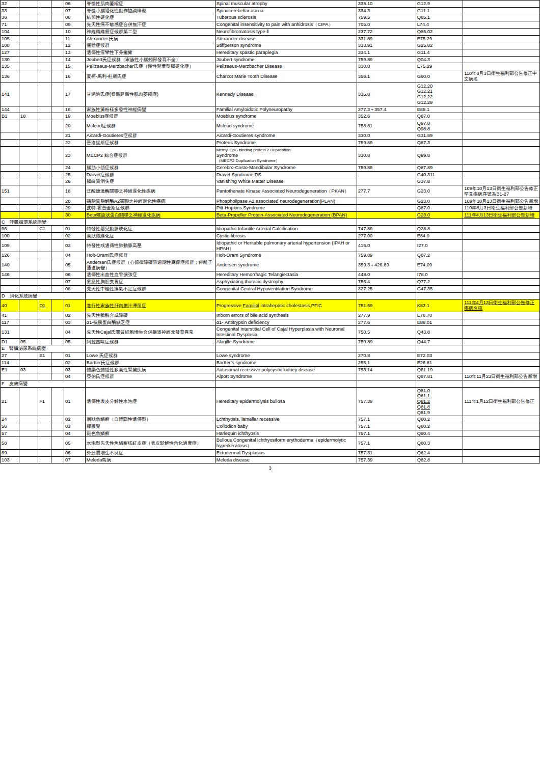| 32 | | | | 06 | 脊髓性肌肉萎縮症 | Spinal muscular atrophy | 335.10 | G12.9 | |
| 33 | | | | 07 | 脊髓小腦退化性動作協調障礙 | Spinocerebellar ataxia | 334.3 | G11.1 | |
| 36 | | | | 08 | 結節性硬化症 | Tuberous sclerosis | 759.5 | Q85.1 | |
| 71 | | | | 09 | 先天性痛不敏感症合併無汗症 | Congenital insensitivity to pain with anhidrosis（CIPA） | 705.0 | L74.4 | |
| 104 | | | | 10 | 神經纖維瘤症候群第二型 | Neurofibromatosis type Ⅱ | 237.72 | Q85.02 | |
| 105 | | | | 11 | Alexander 氏病 | Alexander disease | 331.89 | E75.29 | |
| 108 | | | | 12 | 僵體症候群 | Stiffperson syndrome | 333.91 | G25.82 | |
| 127 | | | | 13 | 遺傳性痙攣性下身癱瘫 | Hereditary spastic paraplegia | 334.1 | G11.4 | |
| 130 | | | | 14 | Joubert氏症候群（家族性小腦蚓部發育不全） | Joubert syndrome | 759.89 | Q04.3 | |
| 135 | | | | 15 | Pelizaeus-Merzbacher氏症（慢性兒童型腦硬化症） | Pelizaeus-Merzbacher Disease | 330.0 | E75.29 | |
| 136 | | | | 16 | 夏柯-馬利-杜斯氏症 | Charcot Marie Tooth Disease | 356.1 | G60.0 | 110年8月3日衛生福利部公告修正中文病名 |
| 141 | | | | 17 | 甘迺迪氏症(脊髓延髓性肌肉萎縮症) | Kennedy Disease | 335.8 | G12.20 G12.21 G12.22 G12.29 | |
| 144 | | | | 18 | 家族性澱粉樣多發性神經病變 | Familial Amyloidotic Polyneuropathy | 277.3＋357.4 | E85.1 | |
| B1 | 18 | | | 19 | Moebius症候群 | Moebius syndrome | 352.6 | Q87.0 | |
| | | | | 20 | Mcleod症候群 | Mcleod syndrome | 758.81 | Q97.8 Q98.8 | |
| | | | | 21 | Aicardi-Goutieres症候群 | Aicardi-Goutieres syndrome | 330.0 | G31.89 | |
| | | | | 22 | 普洛提斯症候群 | Proteus Syndrome | 759.89 | Q87.3 | |
| | | | | 23 | MECP2 綜合症候群 | Methyl CpG binding protein 2 Duplication Syndrome （MECP2 Duplication Syndrome） | 330.8 | Q99.8 | |
| | | | | 24 | 腦肋小頜症候群 | Cerebro-Costo-Mandibular Syndrome | 759.89 | Q87.89 | |
| | | | | 25 | Darvet症候群 | Dravet Syndrome,DS | | G40.311 | |
| | | | | 26 | 腦白質消失症 | Vanishing White Matter Disease | | G37.8 | |
| 151 | | | | 18 | 泛酸鹽激酶關聯之神經退化性疾病 | Pantothenate Kinase Associated Neurodegeneration（PKAN） | 277.7 | G23.0 | 109年10月13日衛生福利部公告修正罕見疾病序號為B1-27 |
| | | | | 28 | 磷脂質脂解酶A2關聯之神經退化性疾病 | Phospholipase A2 associated neurodegeneration(PLAN) | | G23.0 | 109年10月13日衛生福利部公告新增 |
| | | | | 29 | 皮特-霍普金斯症候群 | Pitt-Hopkins Syndrome | | Q87.0 | 110年8月3日衛生福利部公告新增 |
| | | | | 30 | Beta螺旋狀蛋白關聯之神經退化疾病 | Beta-Propeller Protein-Associated Neurodegeneration (BPAN) | | G23.0 | 111年4月13日衛生福利部公告新增 |
| C 呼吸循環系統病變 | | | | | |
| 96 | | C1 | | 01 | 特發性嬰兒動脈硬化症 | Idiopathic Infantile Arterial Calcification | 747.89 | Q28.8 | |
| 100 | | | | 02 | 囊狀纖維化症 | Cystic fibrosis | 277.00 | E84.9 | |
| 109 | | | | 03 | 特發性或遺傳性肺動脈高壓 | Idiopathic or Heritable pulmonary arterial hypertension (IPAH or HPAH） | 416.0 | I27.0 | |
| 126 | | | | 04 | Holt-Orami氏症候群 | Holt-Oram Syndrome | 759.89 | Q87.2 | |
| 140 | | | | 05 | Andersen氏症候群（心節律障礙暨週期性麻痺症候群；鉀離子通道病變） | Andersen syndrome | 359.3＋426.89 | E74.09 | |
| 146 | | | | 06 | 遺傳性出血性血管擴張症 | Hereditary Hemorrhagic Telangiectasia | 448.0 | I78.0 | |
| | | | | 07 | 窒息性胸腔失養症 | Asphyxiating thoracic dystrophy | 756.4 | Q77.2 | |
| | | | | 08 | 先天性中樞性換氣不足症候群 | Congenital Central Hypoventilation Syndrome | 327.25 | G47.35 | |
| D 消化系統病變 | | | | | |
| 40 | | D1 | | 01 | 進行性家族性肝內膽汁滯留症 | Progressive Familial intrahepatic cholestasis,PFIC | 751.69 | K83.1 | 111年4月13日衛生福利部公告修正疾病名稱 |
| 41 | | | | 02 | 先天性膽酸合成障礙 | Inborn errors of bile acid synthesis | 277.9 | E78.70 | |
| 117 | | | | 03 | α1-抗胰蛋白酶缺乏症 | α1- Antitrypsin deficiency | 277.6 | E88.01 | |
| 131 | | | | 04 | 先天性Cajal氏間質細胞增生合併腸道神經元發育異常 | Congenital Interstitial Cell of Cajal Hyperplasia with Neuronal Intestinal Dysplasia | 750.5 | Q43.8 | |
| D1 | 05 | | | 05 | 阿拉吉歐症候群 | Alagille Syndrome | 759.89 | Q44.7 | |
| E 腎臟泌尿系統病變 | | | | | |
| 27 | | E1 | | 01 | Lowe 氏症候群 | Lowe syndrome | 270.8 | E72.03 | |
| 114 | | | | 02 | Bartter氏症候群 | Bartter’s syndrome | 255.1 | E26.81 | |
| E1 | 03 | | | 03 | 體染色體隱性多囊性腎臟疾病 | Autosomal recessive polycystic kidney disease | 753.14 | Q61.19 | |
| | | | | 04 | 亞伯氏症候群 | Alport Syndrome | | Q87.81 | 110年11月23日衛生福利部公告新增 |
| F 皮膚病變 | | | | | |
| 21 | | F1 | | 01 | 遺傳性表皮分解性水泡症 | Hereditary epidermolysis bullosa | 757.39 | Q81.0 Q81.1 Q81.2 Q81.8 Q81.9 | 111年1月12日衛生福利部公告修正 |
| 24 | | | | 02 | 層狀魚鱗癬（自體隱性遺傳型） | Lchthyosis, lamellar recessive | 757.1 | Q80.2 | |
| 56 | | | | 03 | 膠膜兒 | Collodion baby | 757.1 | Q80.2 | |
| 57 | | | | 04 | 斑色魚鱗癬 | Harlequin ichthyosis | 757.1 | Q80.4 | |
| 58 | | | | 05 | 水泡型先天性魚鱗癬樣紅皮症（表皮鬆解性角化過度症） | Bullous Congenital ichthyosiform erythoderma（epidermolytic hyperkeratosis） | 757.1 | Q80.3 | |
| 69 | | | | 06 | 外胚層增生不良症 | Ectodermal Dysplasias | 757.31 | Q82.4 | |
| 103 | | | | 07 | Meleda島病 | Meleda disease | 757.39 | Q82.8 | |
3